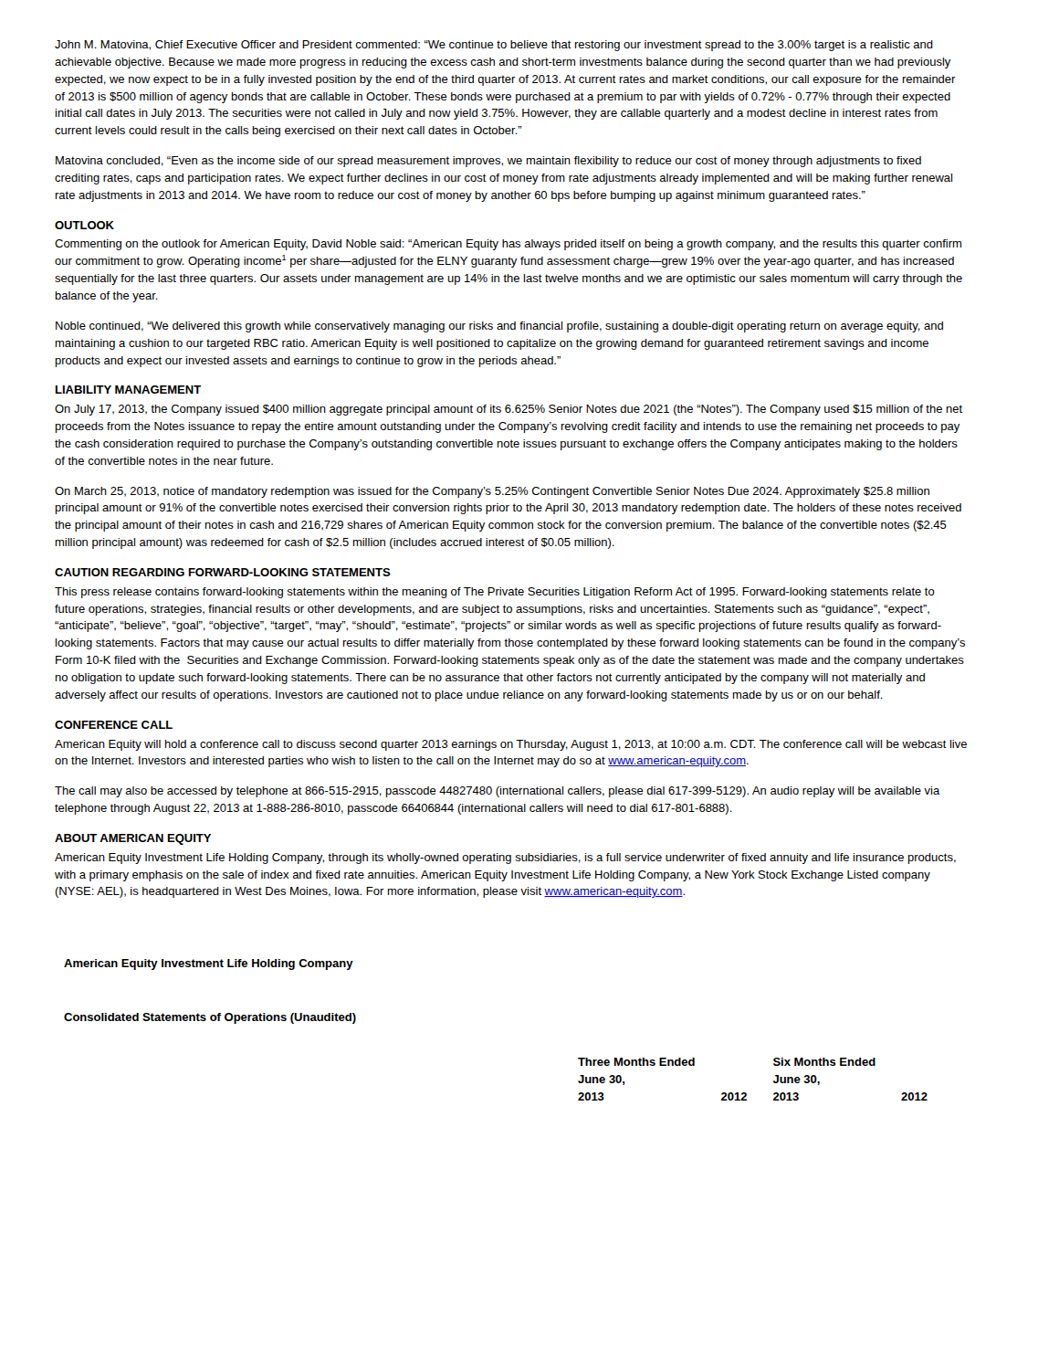John M. Matovina, Chief Executive Officer and President commented: “We continue to believe that restoring our investment spread to the 3.00% target is a realistic and achievable objective. Because we made more progress in reducing the excess cash and short-term investments balance during the second quarter than we had previously expected, we now expect to be in a fully invested position by the end of the third quarter of 2013. At current rates and market conditions, our call exposure for the remainder of 2013 is $500 million of agency bonds that are callable in October. These bonds were purchased at a premium to par with yields of 0.72% - 0.77% through their expected initial call dates in July 2013. The securities were not called in July and now yield 3.75%. However, they are callable quarterly and a modest decline in interest rates from current levels could result in the calls being exercised on their next call dates in October.”
Matovina concluded, “Even as the income side of our spread measurement improves, we maintain flexibility to reduce our cost of money through adjustments to fixed crediting rates, caps and participation rates. We expect further declines in our cost of money from rate adjustments already implemented and will be making further renewal rate adjustments in 2013 and 2014. We have room to reduce our cost of money by another 60 bps before bumping up against minimum guaranteed rates.”
Outlook
Commenting on the outlook for American Equity, David Noble said: “American Equity has always prided itself on being a growth company, and the results this quarter confirm our commitment to grow. Operating income1 per share—adjusted for the ELNY guaranty fund assessment charge—grew 19% over the year-ago quarter, and has increased sequentially for the last three quarters. Our assets under management are up 14% in the last twelve months and we are optimistic our sales momentum will carry through the balance of the year.
Noble continued, “We delivered this growth while conservatively managing our risks and financial profile, sustaining a double-digit operating return on average equity, and maintaining a cushion to our targeted RBC ratio. American Equity is well positioned to capitalize on the growing demand for guaranteed retirement savings and income products and expect our invested assets and earnings to continue to grow in the periods ahead.”
Liability Management
On July 17, 2013, the Company issued $400 million aggregate principal amount of its 6.625% Senior Notes due 2021 (the “Notes”). The Company used $15 million of the net proceeds from the Notes issuance to repay the entire amount outstanding under the Company’s revolving credit facility and intends to use the remaining net proceeds to pay the cash consideration required to purchase the Company’s outstanding convertible note issues pursuant to exchange offers the Company anticipates making to the holders of the convertible notes in the near future.
On March 25, 2013, notice of mandatory redemption was issued for the Company’s 5.25% Contingent Convertible Senior Notes Due 2024. Approximately $25.8 million principal amount or 91% of the convertible notes exercised their conversion rights prior to the April 30, 2013 mandatory redemption date. The holders of these notes received the principal amount of their notes in cash and 216,729 shares of American Equity common stock for the conversion premium. The balance of the convertible notes ($2.45 million principal amount) was redeemed for cash of $2.5 million (includes accrued interest of $0.05 million).
Caution Regarding Forward-Looking Statements
This press release contains forward-looking statements within the meaning of The Private Securities Litigation Reform Act of 1995. Forward-looking statements relate to future operations, strategies, financial results or other developments, and are subject to assumptions, risks and uncertainties. Statements such as “guidance”, “expect”, “anticipate”, “believe”, “goal”, “objective”, “target”, “may”, “should”, “estimate”, “projects” or similar words as well as specific projections of future results qualify as forward-looking statements. Factors that may cause our actual results to differ materially from those contemplated by these forward looking statements can be found in the company’s Form 10-K filed with the Securities and Exchange Commission. Forward-looking statements speak only as of the date the statement was made and the company undertakes no obligation to update such forward-looking statements. There can be no assurance that other factors not currently anticipated by the company will not materially and adversely affect our results of operations. Investors are cautioned not to place undue reliance on any forward-looking statements made by us or on our behalf.
Conference Call
American Equity will hold a conference call to discuss second quarter 2013 earnings on Thursday, August 1, 2013, at 10:00 a.m. CDT. The conference call will be webcast live on the Internet. Investors and interested parties who wish to listen to the call on the Internet may do so at www.american-equity.com.
The call may also be accessed by telephone at 866-515-2915, passcode 44827480 (international callers, please dial 617-399-5129). An audio replay will be available via telephone through August 22, 2013 at 1-888-286-8010, passcode 66406844 (international callers will need to dial 617-801-6888).
About American Equity
American Equity Investment Life Holding Company, through its wholly-owned operating subsidiaries, is a full service underwriter of fixed annuity and life insurance products, with a primary emphasis on the sale of index and fixed rate annuities. American Equity Investment Life Holding Company, a New York Stock Exchange Listed company (NYSE: AEL), is headquartered in West Des Moines, Iowa. For more information, please visit www.american-equity.com.
American Equity Investment Life Holding Company
Consolidated Statements of Operations (Unaudited)
| Three Months Ended | | Six Months Ended | |
| June 30, | | June 30, | |
| 2013 | 2012 | 2013 | 2012 |